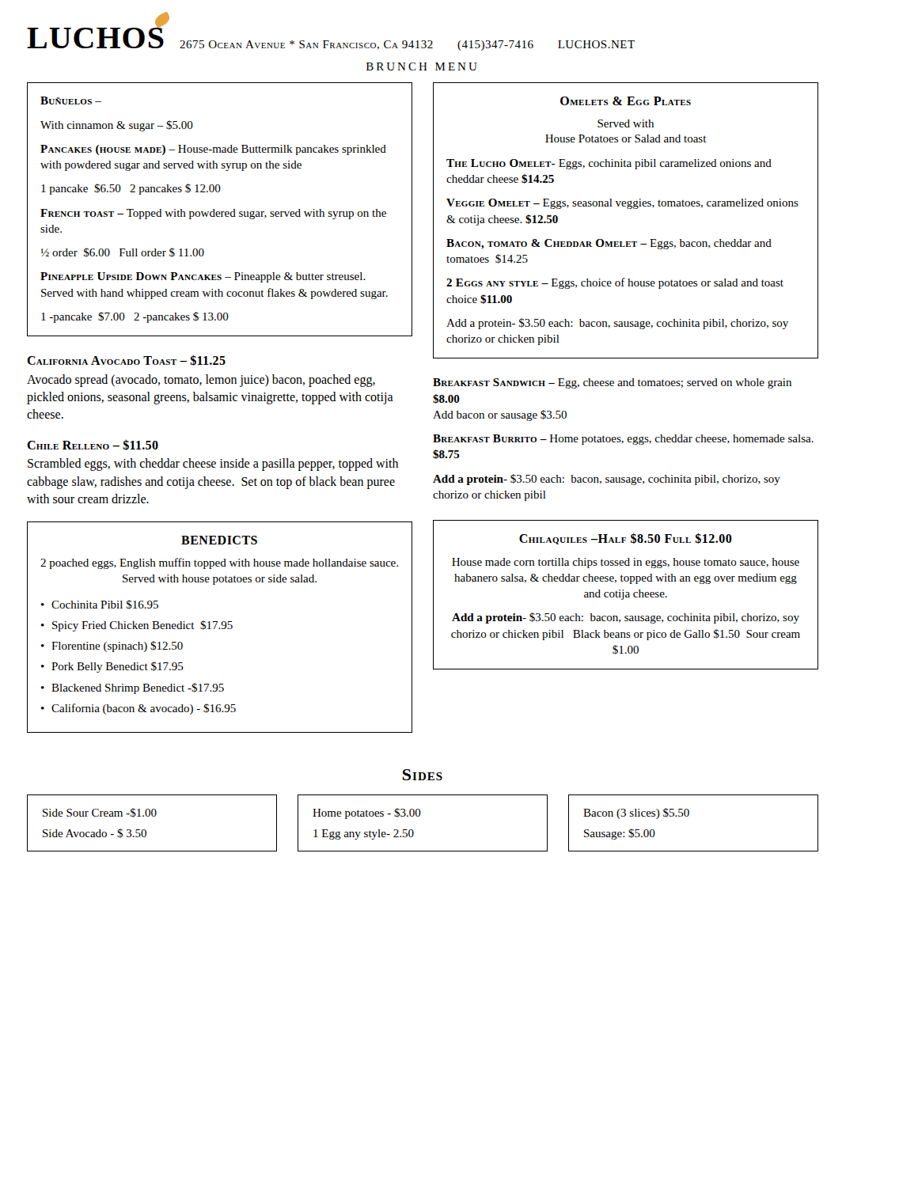LUCHOS
2675 Ocean Avenue * San Francisco, Ca 94132 (415)347-7416 LUCHOS.NET
BRUNCH MENU
Buñuelos –
With cinnamon & sugar – $5.00
Pancakes (house made) – House-made Buttermilk pancakes sprinkled with powdered sugar and served with syrup on the side
1 pancake $6.50 2 pancakes $ 12.00
French toast – Topped with powdered sugar, served with syrup on the side.
½ order $6.00 Full order $ 11.00
Pineapple Upside Down Pancakes – Pineapple & butter streusel. Served with hand whipped cream with coconut flakes & powdered sugar.
1 -pancake $7.00 2 -pancakes $ 13.00
California Avocado Toast – $11.25
Avocado spread (avocado, tomato, lemon juice) bacon, poached egg, pickled onions, seasonal greens, balsamic vinaigrette, topped with cotija cheese.
Chile Relleno – $11.50
Scrambled eggs, with cheddar cheese inside a pasilla pepper, topped with cabbage slaw, radishes and cotija cheese. Set on top of black bean puree with sour cream drizzle.
BENEDICTS
2 poached eggs, English muffin topped with house made hollandaise sauce. Served with house potatoes or side salad.
Cochinita Pibil $16.95
Spicy Fried Chicken Benedict $17.95
Florentine (spinach) $12.50
Pork Belly Benedict $17.95
Blackened Shrimp Benedict -$17.95
California (bacon & avocado) - $16.95
Omelets & Egg Plates
Served with
House Potatoes or Salad and toast
The Lucho Omelet- Eggs, cochinita pibil caramelized onions and cheddar cheese $14.25
Veggie Omelet – Eggs, seasonal veggies, tomatoes, caramelized onions & cotija cheese. $12.50
Bacon, tomato & Cheddar Omelet – Eggs, bacon, cheddar and tomatoes $14.25
2 Eggs any style – Eggs, choice of house potatoes or salad and toast choice $11.00
Add a protein- $3.50 each: bacon, sausage, cochinita pibil, chorizo, soy chorizo or chicken pibil
Breakfast Sandwich – Egg, cheese and tomatoes; served on whole grain $8.00
Add bacon or sausage $3.50
Breakfast Burrito – Home potatoes, eggs, cheddar cheese, homemade salsa. $8.75
Add a protein- $3.50 each: bacon, sausage, cochinita pibil, chorizo, soy chorizo or chicken pibil
Chilaquiles –Half $8.50 Full $12.00
House made corn tortilla chips tossed in eggs, house tomato sauce, house habanero salsa, & cheddar cheese, topped with an egg over medium egg and cotija cheese.
Add a protein- $3.50 each: bacon, sausage, cochinita pibil, chorizo, soy chorizo or chicken pibil Black beans or pico de Gallo $1.50 Sour cream $1.00
Sides
Side Sour Cream -$1.00
Side Avocado - $ 3.50
Home potatoes - $3.00
1 Egg any style- 2.50
Bacon (3 slices) $5.50
Sausage: $5.00